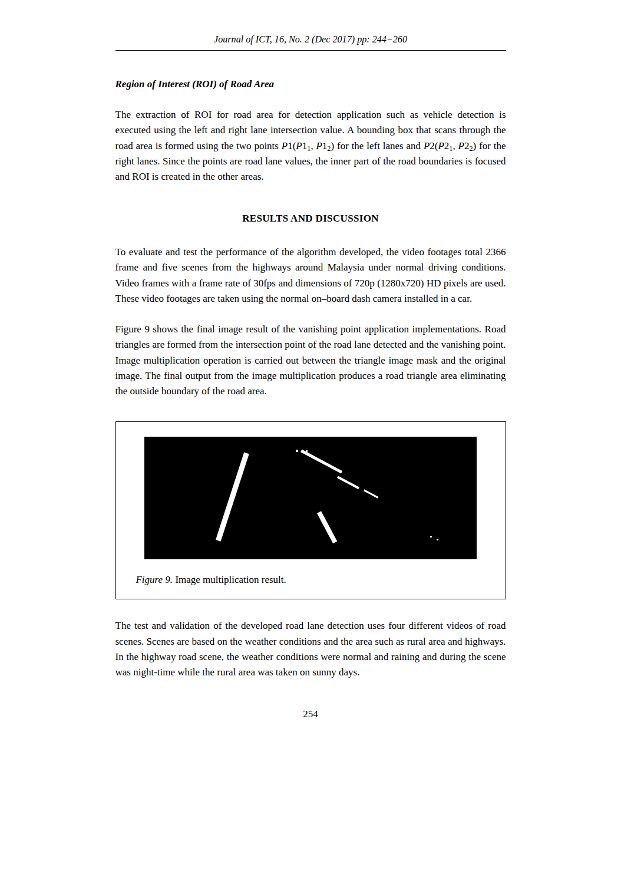Journal of ICT, 16, No. 2 (Dec 2017) pp: 244−260
Region of Interest (ROI) of Road Area
The extraction of ROI for road area for detection application such as vehicle detection is executed using the left and right lane intersection value. A bounding box that scans through the road area is formed using the two points P1(P11, P12) for the left lanes and P2(P21, P22) for the right lanes. Since the points are road lane values, the inner part of the road boundaries is focused and ROI is created in the other areas.
RESULTS AND DISCUSSION
To evaluate and test the performance of the algorithm developed, the video footages total 2366 frame and five scenes from the highways around Malaysia under normal driving conditions. Video frames with a frame rate of 30fps and dimensions of 720p (1280x720) HD pixels are used. These video footages are taken using the normal on–board dash camera installed in a car.
Figure 9 shows the final image result of the vanishing point application implementations. Road triangles are formed from the intersection point of the road lane detected and the vanishing point. Image multiplication operation is carried out between the triangle image mask and the original image. The final output from the image multiplication produces a road triangle area eliminating the outside boundary of the road area.
Figure 9. Image multiplication result.
The test and validation of the developed road lane detection uses four different videos of road scenes. Scenes are based on the weather conditions and the area such as rural area and highways. In the highway road scene, the weather conditions were normal and raining and during the scene was night-time while the rural area was taken on sunny days.
254